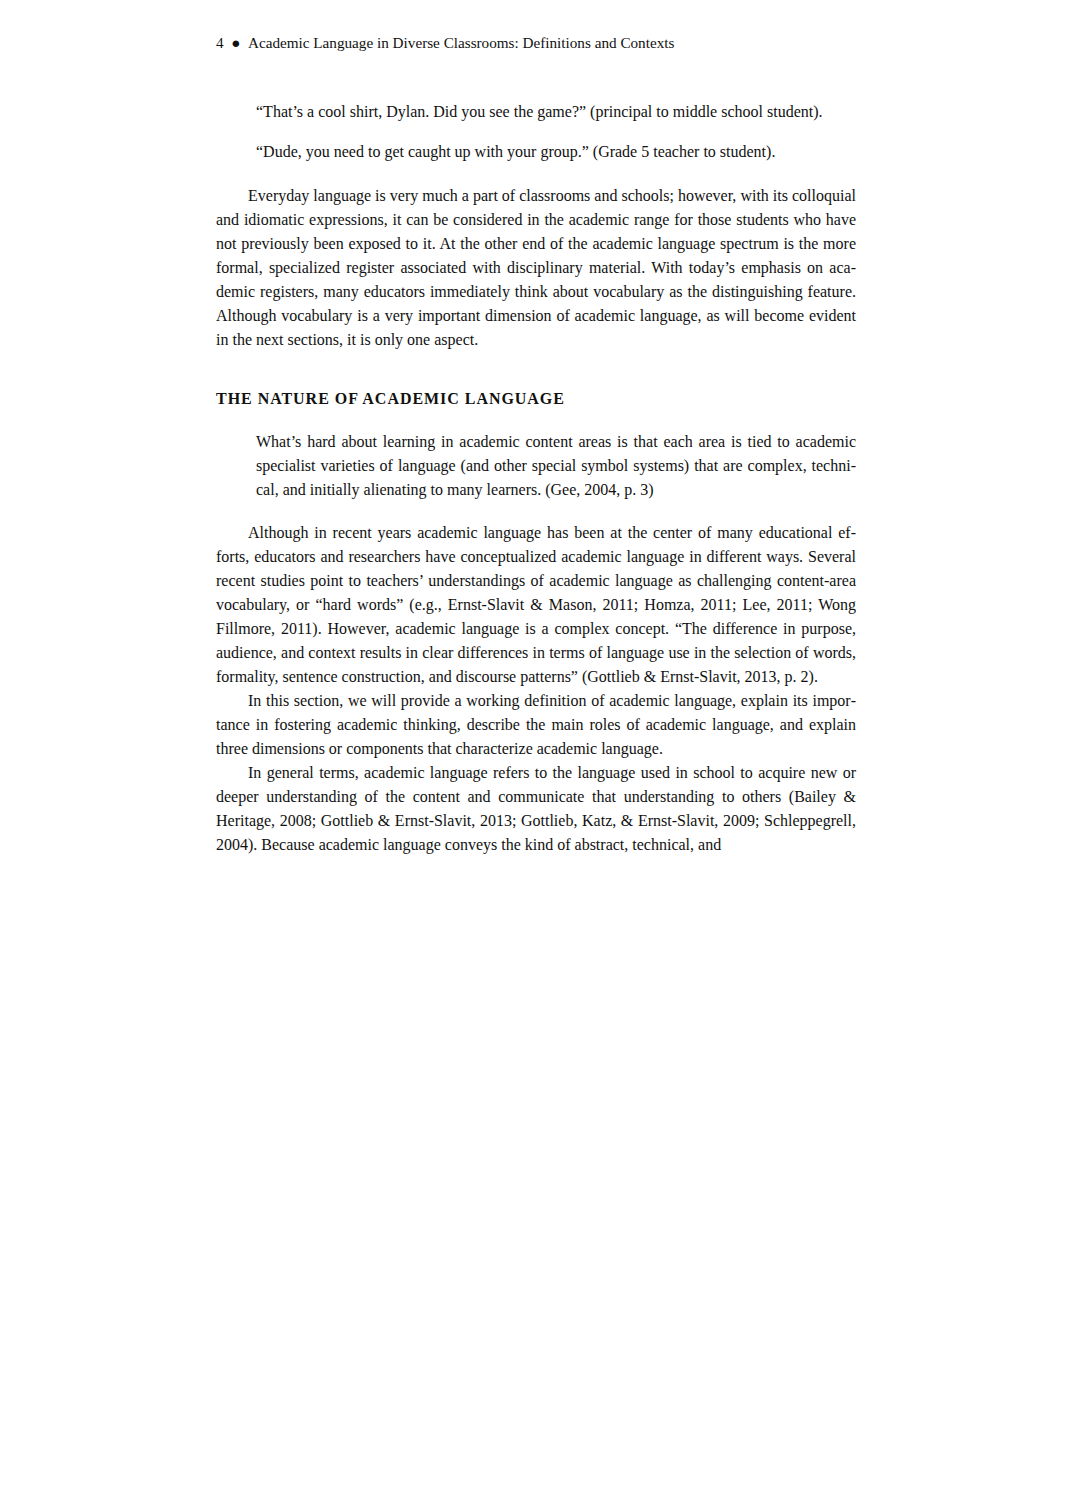4●Academic Language in Diverse Classrooms: Definitions and Contexts
“That’s a cool shirt, Dylan. Did you see the game?” (principal to middle school student).
“Dude, you need to get caught up with your group.” (Grade 5 teacher to student).
Everyday language is very much a part of classrooms and schools; however, with its colloquial and idiomatic expressions, it can be considered in the academic range for those students who have not previously been exposed to it. At the other end of the academic language spectrum is the more formal, specialized register associated with disciplinary material. With today’s emphasis on academic registers, many educators immediately think about vocabulary as the distinguishing feature. Although vocabulary is a very important dimension of academic language, as will become evident in the next sections, it is only one aspect.
The Nature of Academic Language
What’s hard about learning in academic content areas is that each area is tied to academic specialist varieties of language (and other special symbol systems) that are complex, technical, and initially alienating to many learners. (Gee, 2004, p. 3)
Although in recent years academic language has been at the center of many educational efforts, educators and researchers have conceptualized academic language in different ways. Several recent studies point to teachers’ understandings of academic language as challenging content-area vocabulary, or “hard words” (e.g., Ernst-Slavit & Mason, 2011; Homza, 2011; Lee, 2011; Wong Fillmore, 2011). However, academic language is a complex concept. “The difference in purpose, audience, and context results in clear differences in terms of language use in the selection of words, formality, sentence construction, and discourse patterns” (Gottlieb & Ernst-Slavit, 2013, p. 2).
In this section, we will provide a working definition of academic language, explain its importance in fostering academic thinking, describe the main roles of academic language, and explain three dimensions or components that characterize academic language.
In general terms, academic language refers to the language used in school to acquire new or deeper understanding of the content and communicate that understanding to others (Bailey & Heritage, 2008; Gottlieb & Ernst-Slavit, 2013; Gottlieb, Katz, & Ernst-Slavit, 2009; Schleppegrell, 2004). Because academic language conveys the kind of abstract, technical, and